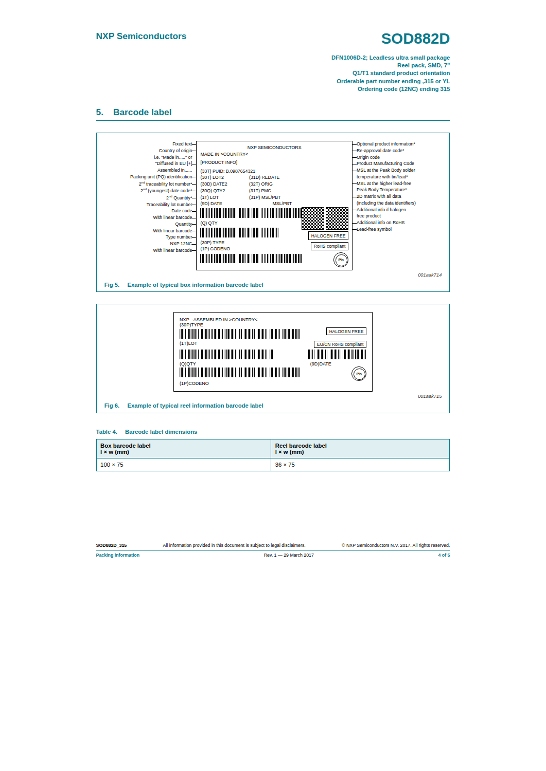NXP Semiconductors
SOD882D
DFN1006D-2; Leadless ultra small package
Reel pack, SMD, 7"
Q1/T1 standard product orientation
Orderable part number ending ,315 or YL
Ordering code (12NC) ending 315
5. Barcode label
Fixed text
Country of origin
i.e. "Made in....." or
"Diffused in EU [+]
Assembled in......
Packing unit (PQ) identification
2nd traceability lot number*
2nd (youngest) date code*
2nd Quantity*
Traceability lot number
Date code
With linear barcode
Quantity
With linear barcode
Type number
NXP 12NC
With linear barcode
NXP SEMICONDUCTORS
MADE IN >COUNTRY<
[PRODUCT INFO]
(33T) PUID: B.0987654321
(30T) LOT2
(31D) REDATE
(30D) DATE2
(32T) ORIG
(30Q) QTY2
(31T) PMC
(1T) LOT
(31P) MSL/PBT
(9D) DATE
MSL/PBT
(Q) QTY
(30P) TYPE
(1P) CODENO
HALOGEN FREE
RoHS compliant
Pb
Optional product information*
Re-approval date code*
Origin code
Product Manufacturing Code
MSL at the Peak Body solder
temperature with tin/lead*
MSL at the higher lead-free
Peak Body Temperature*
2D matrix with all data
(including the data identifiers)
Additional info if halogen
free product
Additional info on RoHS
Lead-free symbol
001aak714
Fig 5. Example of typical box information barcode label
NXP -ASSEMBLED IN >COUNTRY<
(30P)TYPE
HALOGEN FREE
(1T)LOT
EU/CN RoHS compliant
(Q)QTY
(9D)DATE
Pb
(1P)CODENO
001aak715
Fig 6. Example of typical reel information barcode label
Table 4. Barcode label dimensions
| Box barcode label l × w (mm) | Reel barcode label l × w (mm) |
| --- | --- |
| 100 × 75 | 36 × 75 |
SOD882D_315
All information provided in this document is subject to legal disclaimers.
© NXP Semiconductors N.V. 2017. All rights reserved.
Packing information
Rev. 1 — 29 March 2017
4 of 5